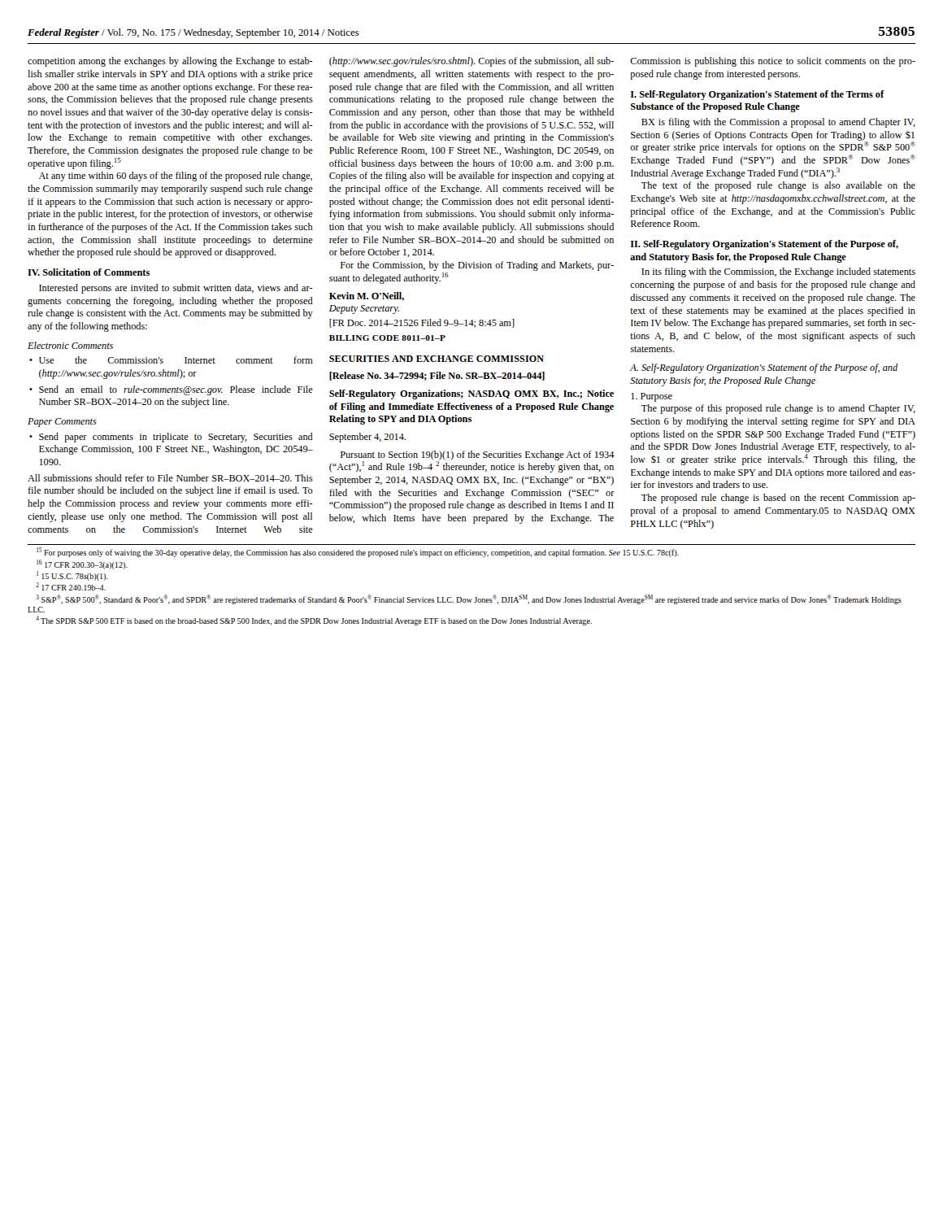Federal Register / Vol. 79, No. 175 / Wednesday, September 10, 2014 / Notices
53805
competition among the exchanges by allowing the Exchange to establish smaller strike intervals in SPY and DIA options with a strike price above 200 at the same time as another options exchange. For these reasons, the Commission believes that the proposed rule change presents no novel issues and that waiver of the 30-day operative delay is consistent with the protection of investors and the public interest; and will allow the Exchange to remain competitive with other exchanges. Therefore, the Commission designates the proposed rule change to be operative upon filing.15
At any time within 60 days of the filing of the proposed rule change, the Commission summarily may temporarily suspend such rule change if it appears to the Commission that such action is necessary or appropriate in the public interest, for the protection of investors, or otherwise in furtherance of the purposes of the Act. If the Commission takes such action, the Commission shall institute proceedings to determine whether the proposed rule should be approved or disapproved.
IV. Solicitation of Comments
Interested persons are invited to submit written data, views and arguments concerning the foregoing, including whether the proposed rule change is consistent with the Act. Comments may be submitted by any of the following methods:
Electronic Comments
Use the Commission's Internet comment form (http://www.sec.gov/rules/sro.shtml); or
Send an email to rule-comments@sec.gov. Please include File Number SR–BOX–2014–20 on the subject line.
Paper Comments
Send paper comments in triplicate to Secretary, Securities and Exchange Commission, 100 F Street NE., Washington, DC 20549–1090.
All submissions should refer to File Number SR–BOX–2014–20. This file number should be included on the subject line if email is used. To help the Commission process and review your comments more efficiently, please use only one method. The Commission will post all comments on the Commission's Internet Web site (http://www.sec.gov/rules/sro.shtml). Copies of the submission, all subsequent amendments, all written statements with respect to the proposed rule change that are filed with the Commission, and all written communications relating to the proposed rule change between the Commission and any person, other than those that may be withheld from the public in accordance with the provisions of 5 U.S.C. 552, will be available for Web site viewing and printing in the Commission's Public Reference Room, 100 F Street NE., Washington, DC 20549, on official business days between the hours of 10:00 a.m. and 3:00 p.m. Copies of the filing also will be available for inspection and copying at the principal office of the Exchange. All comments received will be posted without change; the Commission does not edit personal identifying information from submissions. You should submit only information that you wish to make available publicly. All submissions should refer to File Number SR–BOX–2014–20 and should be submitted on or before October 1, 2014.
For the Commission, by the Division of Trading and Markets, pursuant to delegated authority.16
Kevin M. O'Neill,
Deputy Secretary.
[FR Doc. 2014–21526 Filed 9–9–14; 8:45 am]
BILLING CODE 8011–01–P
SECURITIES AND EXCHANGE COMMISSION
[Release No. 34–72994; File No. SR–BX–2014–044]
Self-Regulatory Organizations; NASDAQ OMX BX, Inc.; Notice of Filing and Immediate Effectiveness of a Proposed Rule Change Relating to SPY and DIA Options
September 4, 2014.
Pursuant to Section 19(b)(1) of the Securities Exchange Act of 1934 (“Act”),1 and Rule 19b–4 2 thereunder, notice is hereby given that, on September 2, 2014, NASDAQ OMX BX, Inc. (“Exchange” or “BX”) filed with the Securities and Exchange Commission (“SEC” or “Commission”) the proposed rule change as described in Items I and II below, which Items have been prepared by the Exchange. The Commission is publishing this notice to solicit comments on the proposed rule change from interested persons.
I. Self-Regulatory Organization's Statement of the Terms of Substance of the Proposed Rule Change
BX is filing with the Commission a proposal to amend Chapter IV, Section 6 (Series of Options Contracts Open for Trading) to allow $1 or greater strike price intervals for options on the SPDR® S&P 500® Exchange Traded Fund (“SPY”) and the SPDR® Dow Jones® Industrial Average Exchange Traded Fund (“DIA”).3
The text of the proposed rule change is also available on the Exchange's Web site at http://nasdaqomxbx.cchwallstreet.com, at the principal office of the Exchange, and at the Commission's Public Reference Room.
II. Self-Regulatory Organization's Statement of the Purpose of, and Statutory Basis for, the Proposed Rule Change
In its filing with the Commission, the Exchange included statements concerning the purpose of and basis for the proposed rule change and discussed any comments it received on the proposed rule change. The text of these statements may be examined at the places specified in Item IV below. The Exchange has prepared summaries, set forth in sections A, B, and C below, of the most significant aspects of such statements.
A. Self-Regulatory Organization's Statement of the Purpose of, and Statutory Basis for, the Proposed Rule Change
1. Purpose
The purpose of this proposed rule change is to amend Chapter IV, Section 6 by modifying the interval setting regime for SPY and DIA options listed on the SPDR S&P 500 Exchange Traded Fund (“ETF”) and the SPDR Dow Jones Industrial Average ETF, respectively, to allow $1 or greater strike price intervals.4 Through this filing, the Exchange intends to make SPY and DIA options more tailored and easier for investors and traders to use.
The proposed rule change is based on the recent Commission approval of a proposal to amend Commentary.05 to NASDAQ OMX PHLX LLC (“Phlx”)
15 For purposes only of waiving the 30-day operative delay, the Commission has also considered the proposed rule's impact on efficiency, competition, and capital formation. See 15 U.S.C. 78c(f).
16 17 CFR 200.30–3(a)(12).
1 15 U.S.C. 78s(b)(1).
2 17 CFR 240.19b–4.
3 S&P®, S&P 500®, Standard & Poor's®, and SPDR® are registered trademarks of Standard & Poor's® Financial Services LLC. Dow Jones®, DJIASM, and Dow Jones Industrial AverageSM are registered trade and service marks of Dow Jones® Trademark Holdings LLC.
4 The SPDR S&P 500 ETF is based on the broad-based S&P 500 Index, and the SPDR Dow Jones Industrial Average ETF is based on the Dow Jones Industrial Average.